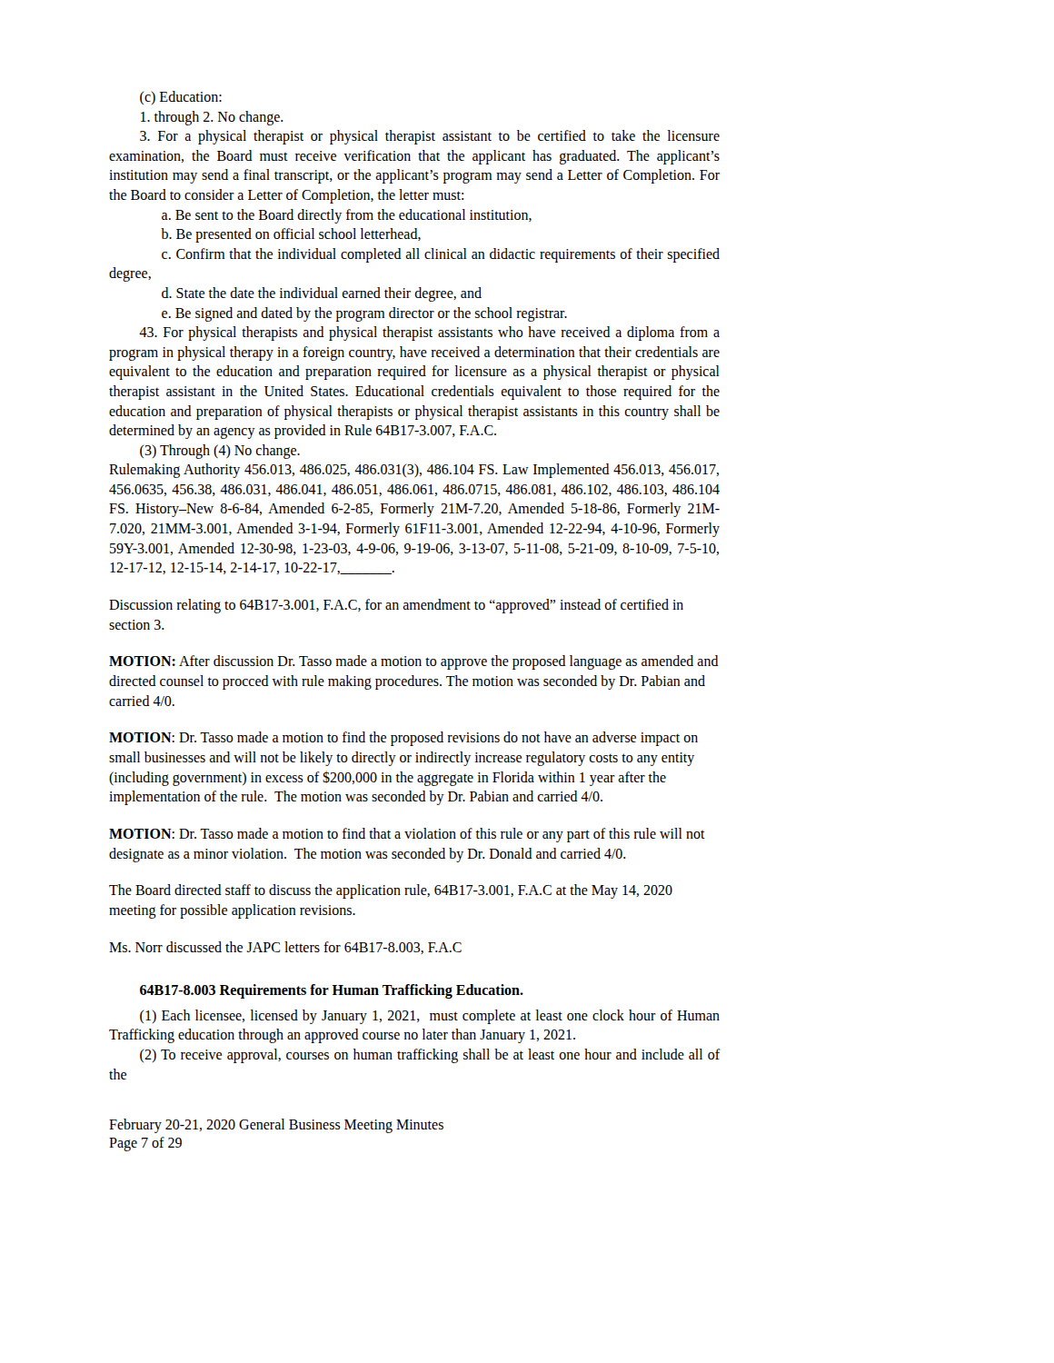(c) Education:
1. through 2. No change.
3. For a physical therapist or physical therapist assistant to be certified to take the licensure examination, the Board must receive verification that the applicant has graduated. The applicant’s institution may send a final transcript, or the applicant’s program may send a Letter of Completion. For the Board to consider a Letter of Completion, the letter must:
a. Be sent to the Board directly from the educational institution,
b. Be presented on official school letterhead,
c. Confirm that the individual completed all clinical an didactic requirements of their specified degree,
d. State the date the individual earned their degree, and
e. Be signed and dated by the program director or the school registrar.
43. For physical therapists and physical therapist assistants who have received a diploma from a program in physical therapy in a foreign country, have received a determination that their credentials are equivalent to the education and preparation required for licensure as a physical therapist or physical therapist assistant in the United States. Educational credentials equivalent to those required for the education and preparation of physical therapists or physical therapist assistants in this country shall be determined by an agency as provided in Rule 64B17-3.007, F.A.C.
(3) Through (4) No change.
Rulemaking Authority 456.013, 486.025, 486.031(3), 486.104 FS. Law Implemented 456.013, 456.017, 456.0635, 456.38, 486.031, 486.041, 486.051, 486.061, 486.0715, 486.081, 486.102, 486.103, 486.104 FS. History–New 8-6-84, Amended 6-2-85, Formerly 21M-7.20, Amended 5-18-86, Formerly 21M-7.020, 21MM-3.001, Amended 3-1-94, Formerly 61F11-3.001, Amended 12-22-94, 4-10-96, Formerly 59Y-3.001, Amended 12-30-98, 1-23-03, 4-9-06, 9-19-06, 3-13-07, 5-11-08, 5-21-09, 8-10-09, 7-5-10, 12-17-12, 12-15-14, 2-14-17, 10-22-17,_______.
Discussion relating to 64B17-3.001, F.A.C, for an amendment to “approved” instead of certified in section 3.
MOTION: After discussion Dr. Tasso made a motion to approve the proposed language as amended and directed counsel to procced with rule making procedures. The motion was seconded by Dr. Pabian and carried 4/0.
MOTION: Dr. Tasso made a motion to find the proposed revisions do not have an adverse impact on small businesses and will not be likely to directly or indirectly increase regulatory costs to any entity (including government) in excess of $200,000 in the aggregate in Florida within 1 year after the implementation of the rule. The motion was seconded by Dr. Pabian and carried 4/0.
MOTION: Dr. Tasso made a motion to find that a violation of this rule or any part of this rule will not designate as a minor violation. The motion was seconded by Dr. Donald and carried 4/0.
The Board directed staff to discuss the application rule, 64B17-3.001, F.A.C at the May 14, 2020 meeting for possible application revisions.
Ms. Norr discussed the JAPC letters for 64B17-8.003, F.A.C
64B17-8.003 Requirements for Human Trafficking Education.
(1) Each licensee, licensed by January 1, 2021, must complete at least one clock hour of Human Trafficking education through an approved course no later than January 1, 2021.
(2) To receive approval, courses on human trafficking shall be at least one hour and include all of the
February 20-21, 2020 General Business Meeting Minutes
Page 7 of 29